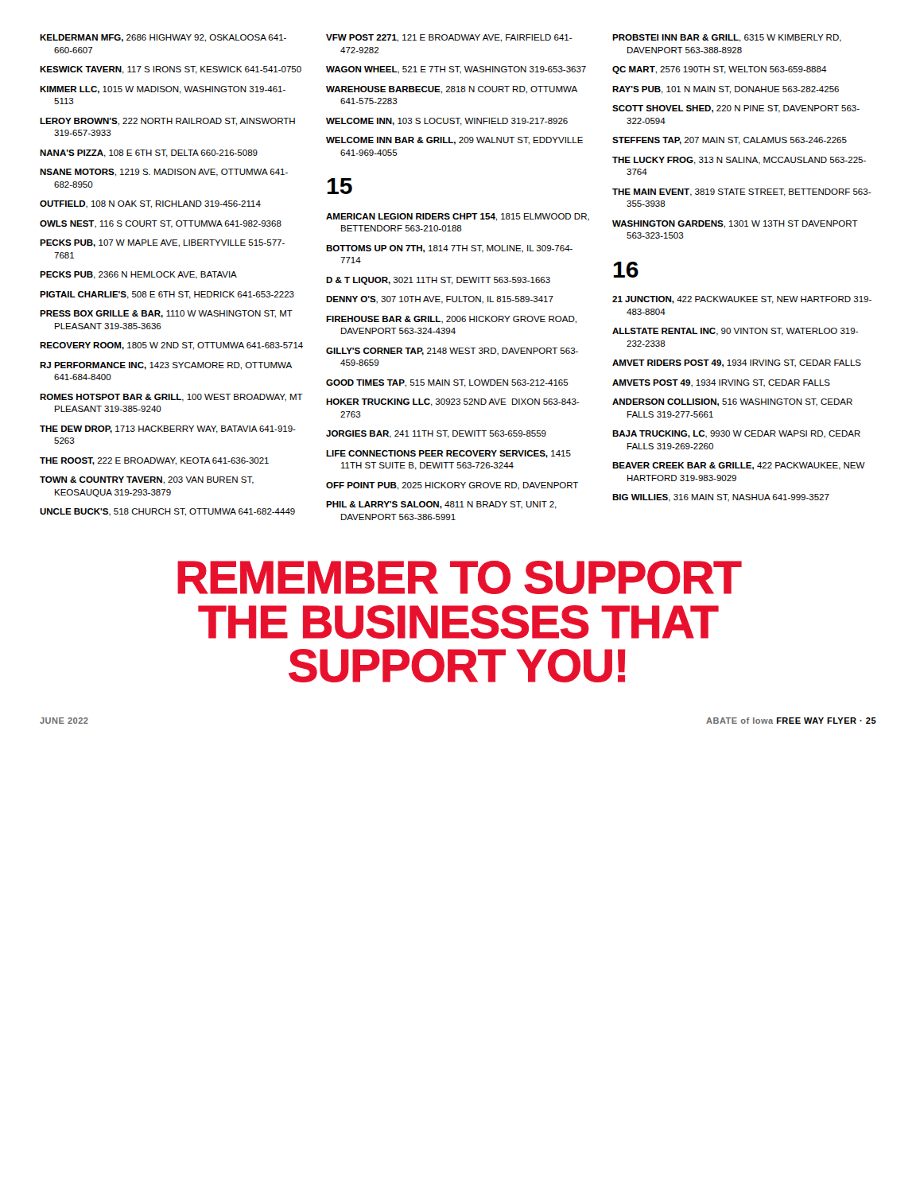KELDERMAN MFG, 2686 HIGHWAY 92, OSKALOOSA 641-660-6607
KESWICK TAVERN, 117 S IRONS ST, KESWICK 641-541-0750
KIMMER LLC, 1015 W MADISON, WASHINGTON 319-461-5113
LEROY BROWN'S, 222 NORTH RAILROAD ST, AINSWORTH 319-657-3933
NANA'S PIZZA, 108 E 6TH ST, DELTA 660-216-5089
NSANE MOTORS, 1219 S. MADISON AVE, OTTUMWA 641-682-8950
OUTFIELD, 108 N OAK ST, RICHLAND 319-456-2114
OWLS NEST, 116 S COURT ST, OTTUMWA 641-982-9368
PECKS PUB, 107 W MAPLE AVE, LIBERTYVILLE 515-577-7681
PECKS PUB, 2366 N HEMLOCK AVE, BATAVIA
PIGTAIL CHARLIE'S, 508 E 6TH ST, HEDRICK 641-653-2223
PRESS BOX GRILLE & BAR, 1110 W WASHINGTON ST, MT PLEASANT 319-385-3636
RECOVERY ROOM, 1805 W 2ND ST, OTTUMWA 641-683-5714
RJ PERFORMANCE INC, 1423 SYCAMORE RD, OTTUMWA 641-684-8400
ROMES HOTSPOT BAR & GRILL, 100 WEST BROADWAY, MT PLEASANT 319-385-9240
THE DEW DROP, 1713 HACKBERRY WAY, BATAVIA 641-919-5263
THE ROOST, 222 E BROADWAY, KEOTA 641-636-3021
TOWN & COUNTRY TAVERN, 203 VAN BUREN ST, KEOSAUQUA 319-293-3879
UNCLE BUCK'S, 518 CHURCH ST, OTTUMWA 641-682-4449
VFW POST 2271, 121 E BROADWAY AVE, FAIRFIELD 641-472-9282
WAGON WHEEL, 521 E 7TH ST, WASHINGTON 319-653-3637
WAREHOUSE BARBECUE, 2818 N COURT RD, OTTUMWA 641-575-2283
WELCOME INN, 103 S LOCUST, WINFIELD 319-217-8926
WELCOME INN BAR & GRILL, 209 WALNUT ST, EDDYVILLE 641-969-4055
15
AMERICAN LEGION RIDERS CHPT 154, 1815 ELMWOOD DR, BETTENDORF 563-210-0188
BOTTOMS UP ON 7TH, 1814 7TH ST, MOLINE, IL 309-764-7714
D & T LIQUOR, 3021 11TH ST, DEWITT 563-593-1663
DENNY O'S, 307 10TH AVE, FULTON, IL 815-589-3417
FIREHOUSE BAR & GRILL, 2006 HICKORY GROVE ROAD, DAVENPORT 563-324-4394
GILLY'S CORNER TAP, 2148 WEST 3RD, DAVENPORT 563-459-8659
GOOD TIMES TAP, 515 MAIN ST, LOWDEN 563-212-4165
HOKER TRUCKING LLC, 30923 52ND AVE DIXON 563-843-2763
JORGIES BAR, 241 11TH ST, DEWITT 563-659-8559
LIFE CONNECTIONS PEER RECOVERY SERVICES, 1415 11TH ST SUITE B, DEWITT 563-726-3244
OFF POINT PUB, 2025 HICKORY GROVE RD, DAVENPORT
PHIL & LARRY'S SALOON, 4811 N BRADY ST, UNIT 2, DAVENPORT 563-386-5991
PROBSTEI INN BAR & GRILL, 6315 W KIMBERLY RD, DAVENPORT 563-388-8928
QC MART, 2576 190TH ST, WELTON 563-659-8884
RAY'S PUB, 101 N MAIN ST, DONAHUE 563-282-4256
SCOTT SHOVEL SHED, 220 N PINE ST, DAVENPORT 563-322-0594
STEFFENS TAP, 207 MAIN ST, CALAMUS 563-246-2265
THE LUCKY FROG, 313 N SALINA, MCCAUSLAND 563-225-3764
THE MAIN EVENT, 3819 STATE STREET, BETTENDORF 563-355-3938
WASHINGTON GARDENS, 1301 W 13TH ST DAVENPORT 563-323-1503
16
21 JUNCTION, 422 PACKWAUKEE ST, NEW HARTFORD 319-483-8804
ALLSTATE RENTAL INC, 90 VINTON ST, WATERLOO 319-232-2338
AMVET RIDERS POST 49, 1934 IRVING ST, CEDAR FALLS
AMVETS POST 49, 1934 IRVING ST, CEDAR FALLS
ANDERSON COLLISION, 516 WASHINGTON ST, CEDAR FALLS 319-277-5661
BAJA TRUCKING, LC, 9930 W CEDAR WAPSI RD, CEDAR FALLS 319-269-2260
BEAVER CREEK BAR & GRILLE, 422 PACKWAUKEE, NEW HARTFORD 319-983-9029
BIG WILLIES, 316 MAIN ST, NASHUA 641-999-3527
Remember to support
the businesses that
support you!
JUNE 2022
ABATE of Iowa FREE WAY FLYER · 25